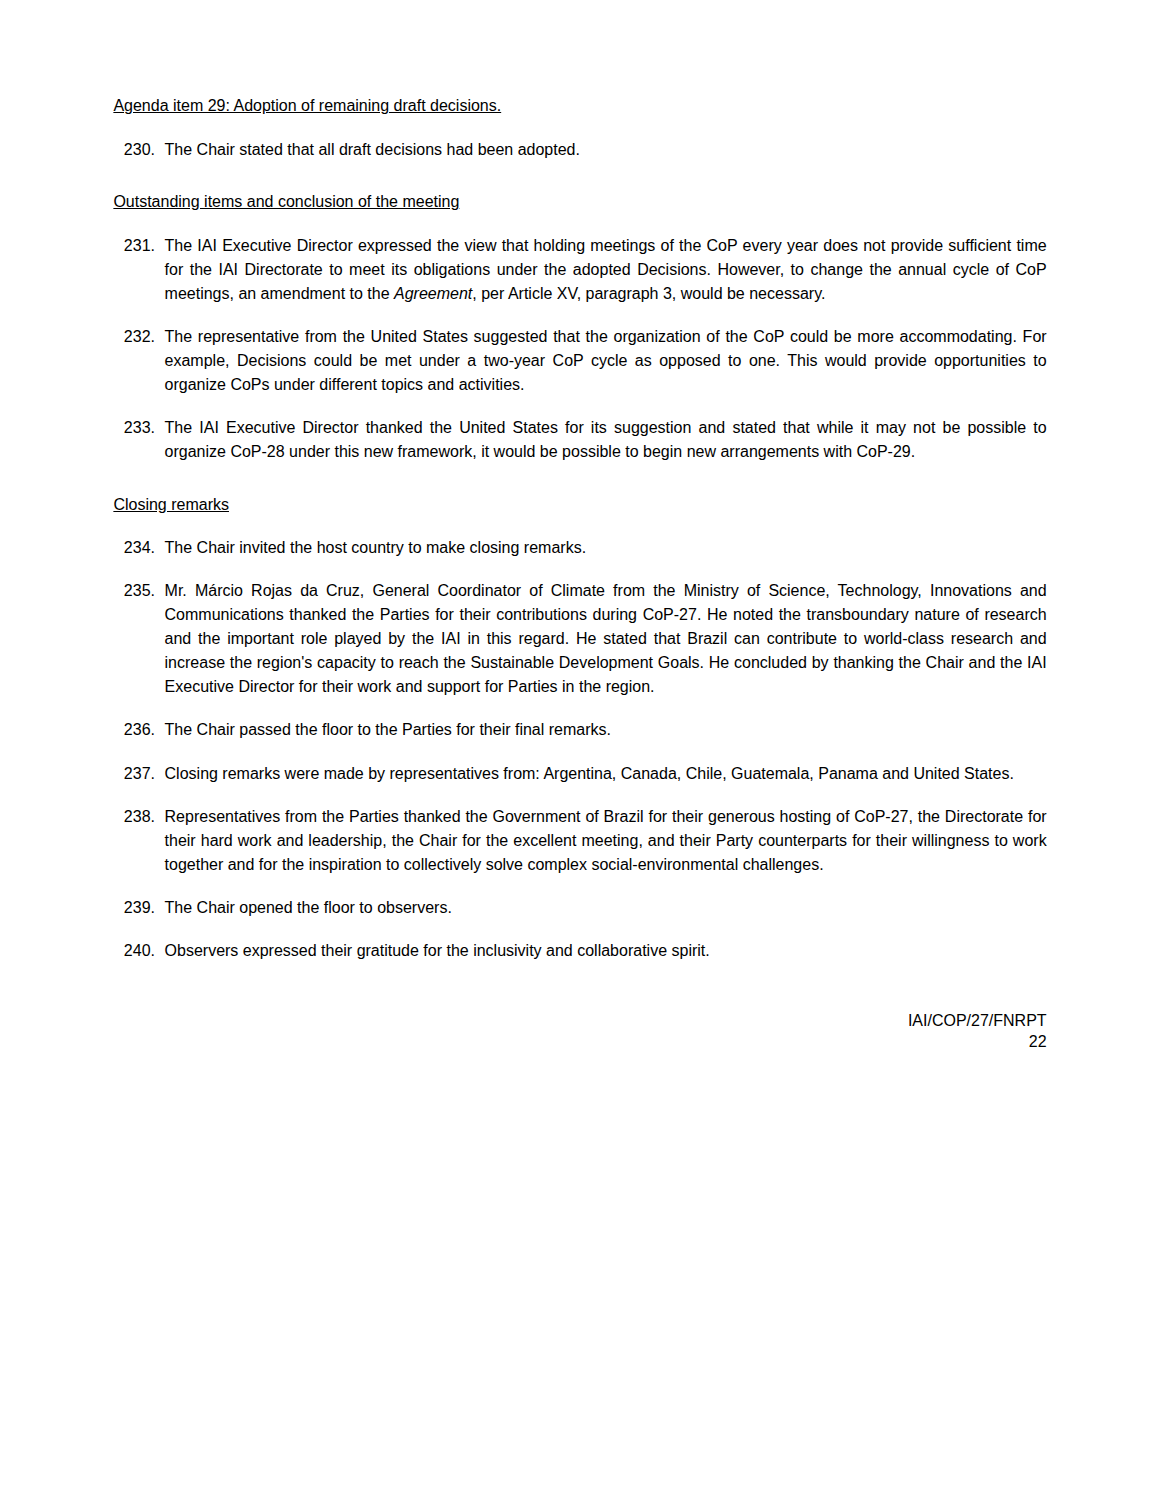Agenda item 29: Adoption of remaining draft decisions.
230. The Chair stated that all draft decisions had been adopted.
Outstanding items and conclusion of the meeting
231. The IAI Executive Director expressed the view that holding meetings of the CoP every year does not provide sufficient time for the IAI Directorate to meet its obligations under the adopted Decisions. However, to change the annual cycle of CoP meetings, an amendment to the Agreement, per Article XV, paragraph 3, would be necessary.
232. The representative from the United States suggested that the organization of the CoP could be more accommodating. For example, Decisions could be met under a two-year CoP cycle as opposed to one. This would provide opportunities to organize CoPs under different topics and activities.
233. The IAI Executive Director thanked the United States for its suggestion and stated that while it may not be possible to organize CoP-28 under this new framework, it would be possible to begin new arrangements with CoP-29.
Closing remarks
234. The Chair invited the host country to make closing remarks.
235. Mr. Márcio Rojas da Cruz, General Coordinator of Climate from the Ministry of Science, Technology, Innovations and Communications thanked the Parties for their contributions during CoP-27. He noted the transboundary nature of research and the important role played by the IAI in this regard. He stated that Brazil can contribute to world-class research and increase the region's capacity to reach the Sustainable Development Goals. He concluded by thanking the Chair and the IAI Executive Director for their work and support for Parties in the region.
236. The Chair passed the floor to the Parties for their final remarks.
237. Closing remarks were made by representatives from: Argentina, Canada, Chile, Guatemala, Panama and United States.
238. Representatives from the Parties thanked the Government of Brazil for their generous hosting of CoP-27, the Directorate for their hard work and leadership, the Chair for the excellent meeting, and their Party counterparts for their willingness to work together and for the inspiration to collectively solve complex social-environmental challenges.
239. The Chair opened the floor to observers.
240. Observers expressed their gratitude for the inclusivity and collaborative spirit.
IAI/COP/27/FNRPT
22